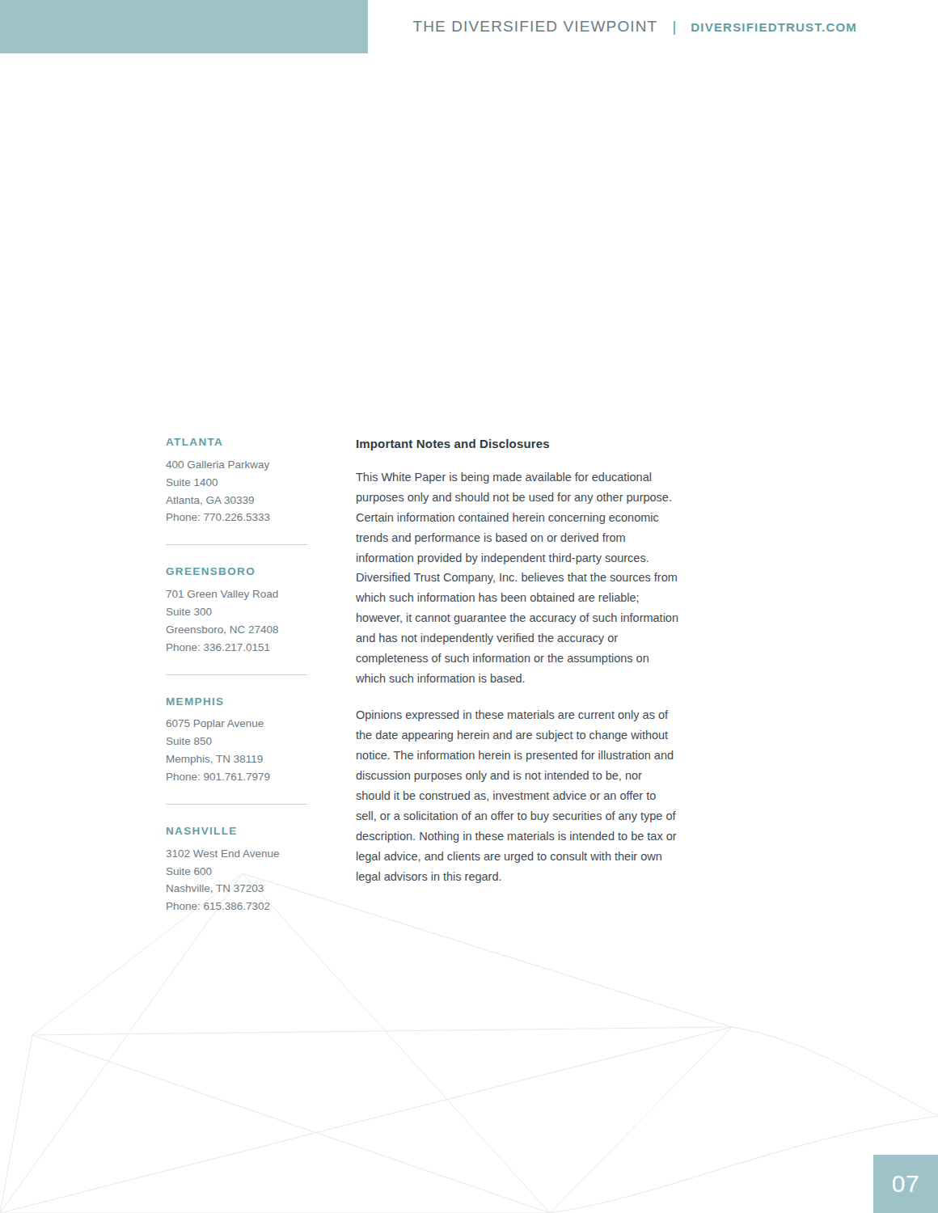The Diversified Viewpoint | diversifiedtrust.com
Atlanta
400 Galleria Parkway
Suite 1400
Atlanta, GA 30339
Phone: 770.226.5333
Greensboro
701 Green Valley Road
Suite 300
Greensboro, NC 27408
Phone: 336.217.0151
Memphis
6075 Poplar Avenue
Suite 850
Memphis, TN 38119
Phone: 901.761.7979
Nashville
3102 West End Avenue
Suite 600
Nashville, TN 37203
Phone: 615.386.7302
Important Notes and Disclosures
This White Paper is being made available for educational purposes only and should not be used for any other purpose. Certain information contained herein concerning economic trends and performance is based on or derived from information provided by independent third-party sources. Diversified Trust Company, Inc. believes that the sources from which such information has been obtained are reliable; however, it cannot guarantee the accuracy of such information and has not independently verified the accuracy or completeness of such information or the assumptions on which such information is based.
Opinions expressed in these materials are current only as of the date appearing herein and are subject to change without notice. The information herein is presented for illustration and discussion purposes only and is not intended to be, nor should it be construed as, investment advice or an offer to sell, or a solicitation of an offer to buy securities of any type of description. Nothing in these materials is intended to be tax or legal advice, and clients are urged to consult with their own legal advisors in this regard.
07